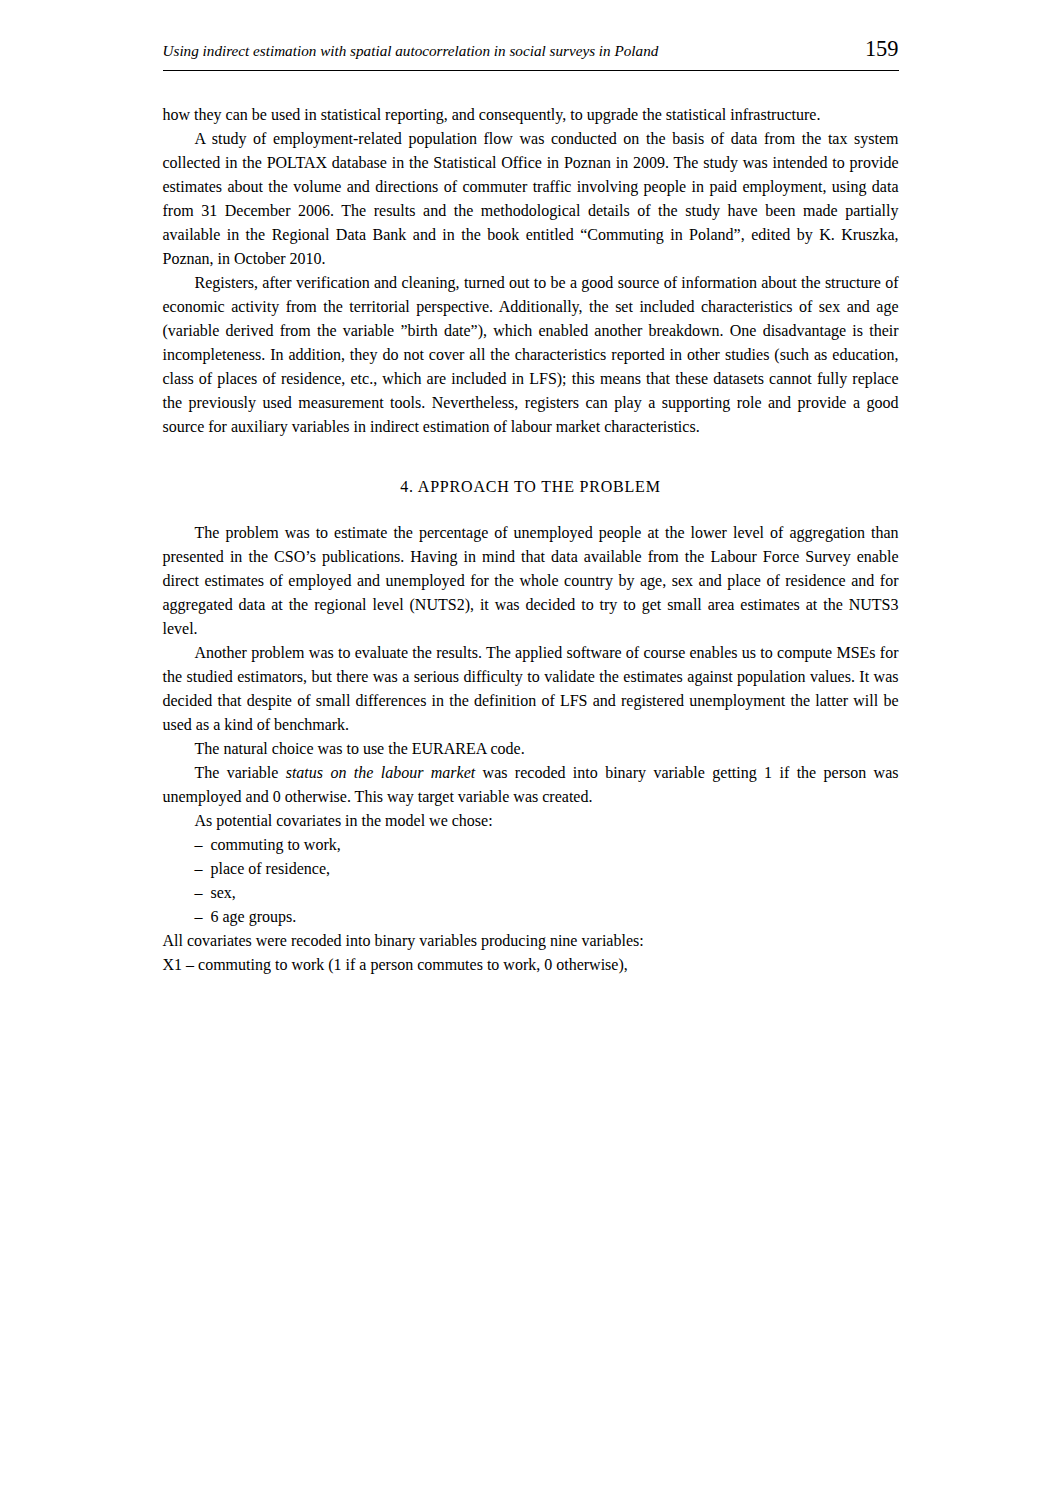Using indirect estimation with spatial autocorrelation in social surveys in Poland 159
how they can be used in statistical reporting, and consequently, to upgrade the statistical infrastructure.
A study of employment-related population flow was conducted on the basis of data from the tax system collected in the POLTAX database in the Statistical Office in Poznan in 2009. The study was intended to provide estimates about the volume and directions of commuter traffic involving people in paid employment, using data from 31 December 2006. The results and the methodological details of the study have been made partially available in the Regional Data Bank and in the book entitled “Commuting in Poland”, edited by K. Kruszka, Poznan, in October 2010.
Registers, after verification and cleaning, turned out to be a good source of information about the structure of economic activity from the territorial perspective. Additionally, the set included characteristics of sex and age (variable derived from the variable ”birth date”), which enabled another breakdown. One disadvantage is their incompleteness. In addition, they do not cover all the characteristics reported in other studies (such as education, class of places of residence, etc., which are included in LFS); this means that these datasets cannot fully replace the previously used measurement tools. Nevertheless, registers can play a supporting role and provide a good source for auxiliary variables in indirect estimation of labour market characteristics.
4. Approach to the problem
The problem was to estimate the percentage of unemployed people at the lower level of aggregation than presented in the CSO’s publications. Having in mind that data available from the Labour Force Survey enable direct estimates of employed and unemployed for the whole country by age, sex and place of residence and for aggregated data at the regional level (NUTS2), it was decided to try to get small area estimates at the NUTS3 level.
Another problem was to evaluate the results. The applied software of course enables us to compute MSEs for the studied estimators, but there was a serious difficulty to validate the estimates against population values. It was decided that despite of small differences in the definition of LFS and registered unemployment the latter will be used as a kind of benchmark.
The natural choice was to use the EURAREA code.
The variable status on the labour market was recoded into binary variable getting 1 if the person was unemployed and 0 otherwise. This way target variable was created.
As potential covariates in the model we chose:
commuting to work,
place of residence,
sex,
6 age groups.
All covariates were recoded into binary variables producing nine variables:
X1 – commuting to work (1 if a person commutes to work, 0 otherwise),